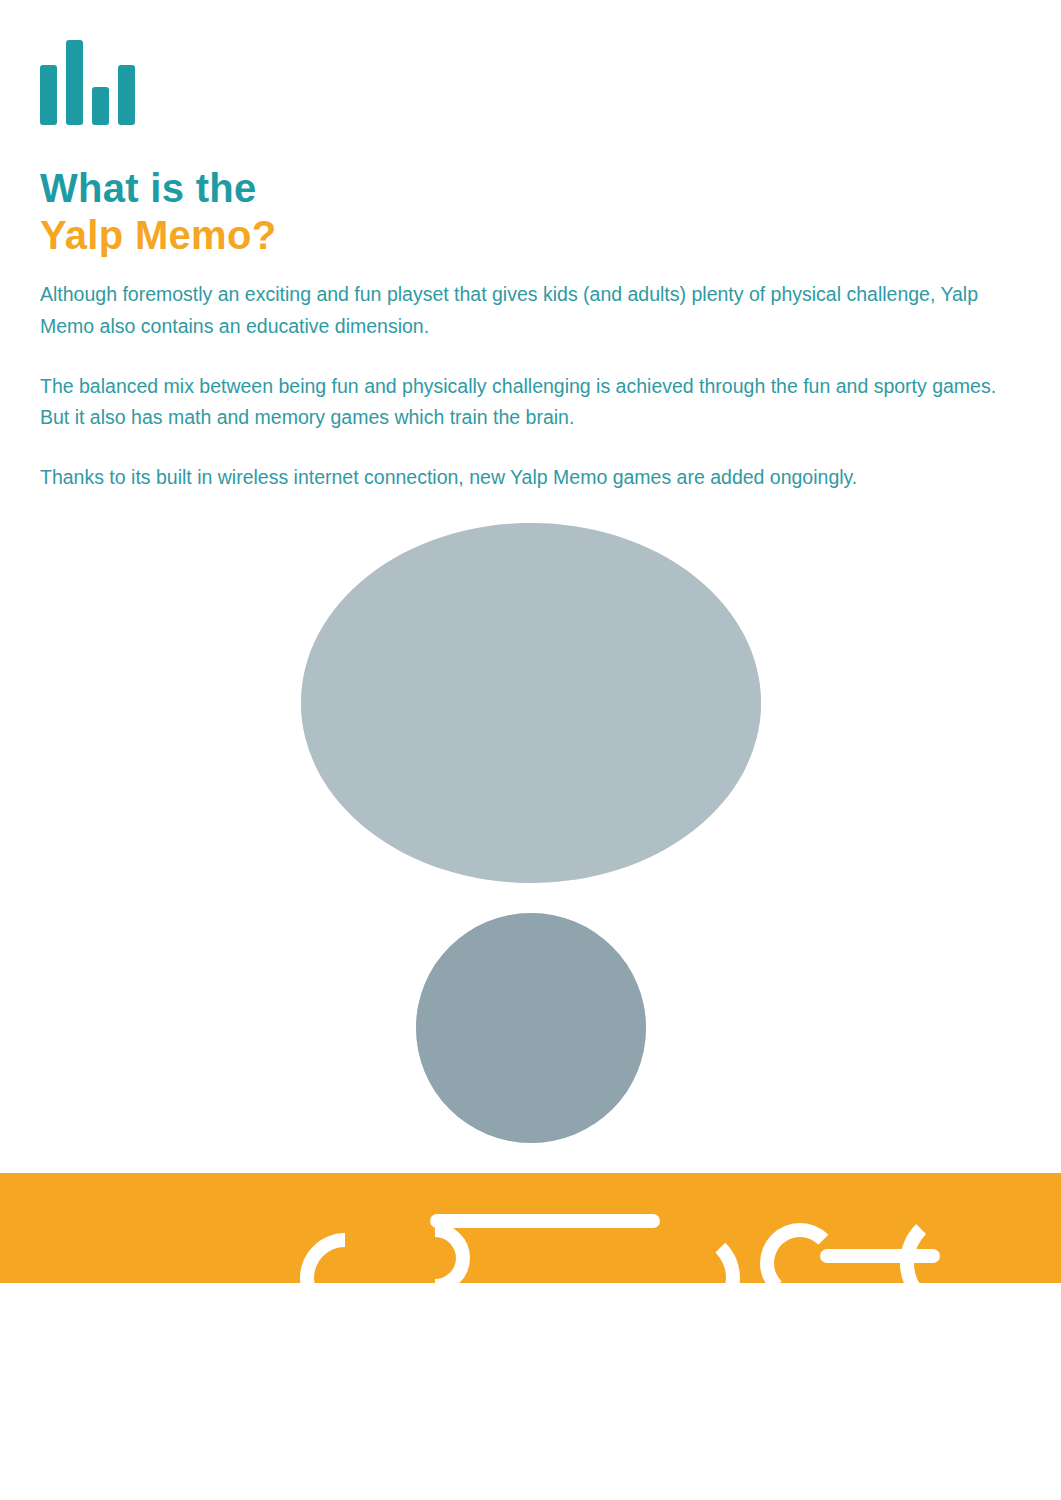What is the Yalp Memo?
Although foremostly an exciting and fun playset that gives kids (and adults) plenty of physical challenge, Yalp Memo also contains an educative dimension.
The balanced mix between being fun and physically challenging is achieved through the fun and sporty games. But it also has math and memory games which train the brain.
Thanks to its built in wireless internet connection, new Yalp Memo games are added ongoingly.